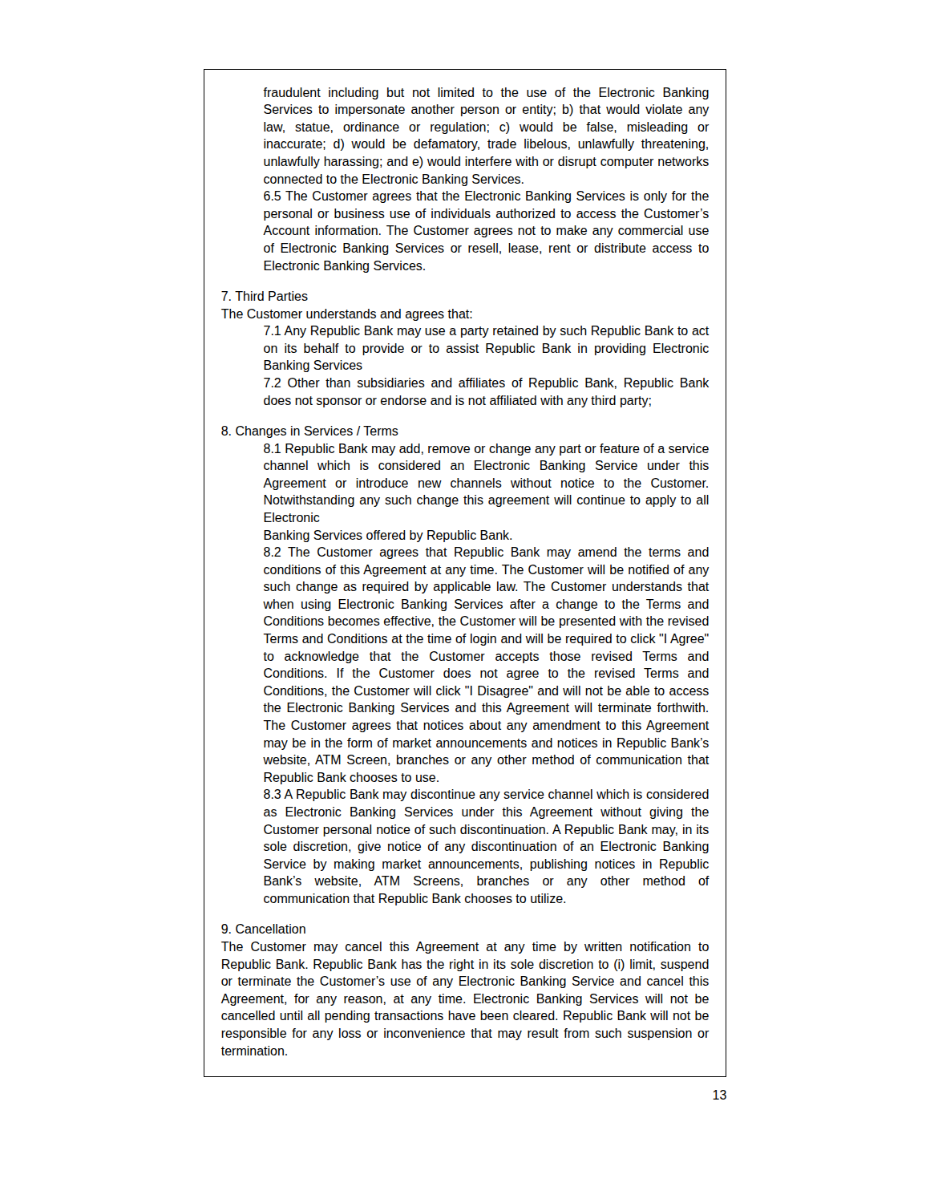fraudulent including but not limited to the use of the Electronic Banking Services to impersonate another person or entity; b) that would violate any law, statue, ordinance or regulation; c) would be false, misleading or inaccurate; d) would be defamatory, trade libelous, unlawfully threatening, unlawfully harassing; and e) would interfere with or disrupt computer networks connected to the Electronic Banking Services.
6.5 The Customer agrees that the Electronic Banking Services is only for the personal or business use of individuals authorized to access the Customer’s Account information. The Customer agrees not to make any commercial use of Electronic Banking Services or resell, lease, rent or distribute access to Electronic Banking Services.
7. Third Parties
The Customer understands and agrees that:
7.1 Any Republic Bank may use a party retained by such Republic Bank to act on its behalf to provide or to assist Republic Bank in providing Electronic Banking Services
7.2 Other than subsidiaries and affiliates of Republic Bank, Republic Bank does not sponsor or endorse and is not affiliated with any third party;
8. Changes in Services / Terms
8.1 Republic Bank may add, remove or change any part or feature of a service channel which is considered an Electronic Banking Service under this Agreement or introduce new channels without notice to the Customer. Notwithstanding any such change this agreement will continue to apply to all Electronic
Banking Services offered by Republic Bank.
8.2 The Customer agrees that Republic Bank may amend the terms and conditions of this Agreement at any time. The Customer will be notified of any such change as required by applicable law. The Customer understands that when using Electronic Banking Services after a change to the Terms and Conditions becomes effective, the Customer will be presented with the revised Terms and Conditions at the time of login and will be required to click "I Agree" to acknowledge that the Customer accepts those revised Terms and Conditions. If the Customer does not agree to the revised Terms and Conditions, the Customer will click "I Disagree" and will not be able to access the Electronic Banking Services and this Agreement will terminate forthwith. The Customer agrees that notices about any amendment to this Agreement may be in the form of market announcements and notices in Republic Bank’s website, ATM Screen, branches or any other method of communication that Republic Bank chooses to use.
8.3 A Republic Bank may discontinue any service channel which is considered as Electronic Banking Services under this Agreement without giving the Customer personal notice of such discontinuation. A Republic Bank may, in its sole discretion, give notice of any discontinuation of an Electronic Banking Service by making market announcements, publishing notices in Republic Bank’s website, ATM Screens, branches or any other method of communication that Republic Bank chooses to utilize.
9. Cancellation
The Customer may cancel this Agreement at any time by written notification to Republic Bank. Republic Bank has the right in its sole discretion to (i) limit, suspend or terminate the Customer’s use of any Electronic Banking Service and cancel this Agreement, for any reason, at any time. Electronic Banking Services will not be cancelled until all pending transactions have been cleared. Republic Bank will not be responsible for any loss or inconvenience that may result from such suspension or termination.
13